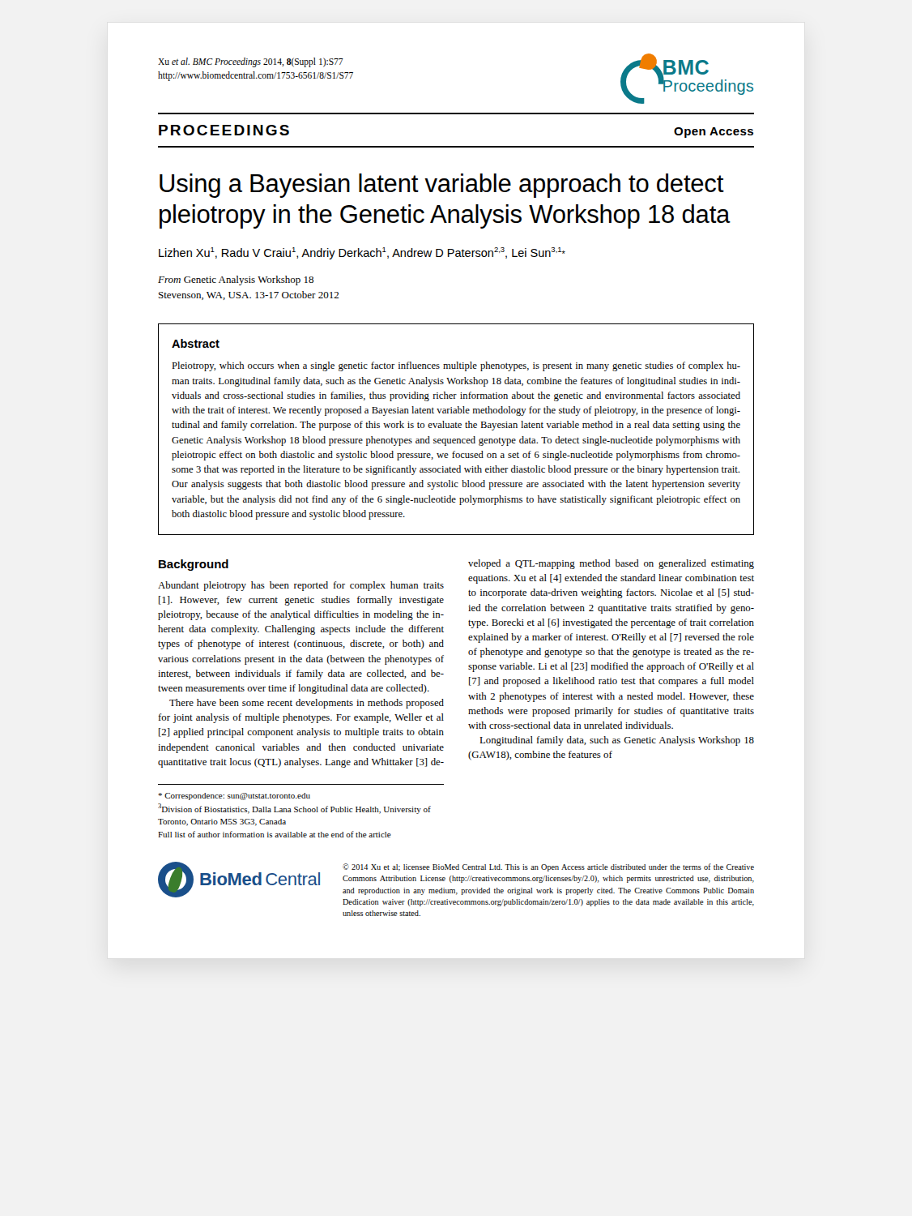Xu et al. BMC Proceedings 2014, 8(Suppl 1):S77
http://www.biomedcentral.com/1753-6561/8/S1/S77
BMC Proceedings
PROCEEDINGS
Open Access
Using a Bayesian latent variable approach to detect pleiotropy in the Genetic Analysis Workshop 18 data
Lizhen Xu1, Radu V Craiu1, Andriy Derkach1, Andrew D Paterson2,3, Lei Sun3,1*
From Genetic Analysis Workshop 18
Stevenson, WA, USA. 13-17 October 2012
Abstract
Pleiotropy, which occurs when a single genetic factor influences multiple phenotypes, is present in many genetic studies of complex human traits. Longitudinal family data, such as the Genetic Analysis Workshop 18 data, combine the features of longitudinal studies in individuals and cross-sectional studies in families, thus providing richer information about the genetic and environmental factors associated with the trait of interest. We recently proposed a Bayesian latent variable methodology for the study of pleiotropy, in the presence of longitudinal and family correlation. The purpose of this work is to evaluate the Bayesian latent variable method in a real data setting using the Genetic Analysis Workshop 18 blood pressure phenotypes and sequenced genotype data. To detect single-nucleotide polymorphisms with pleiotropic effect on both diastolic and systolic blood pressure, we focused on a set of 6 single-nucleotide polymorphisms from chromosome 3 that was reported in the literature to be significantly associated with either diastolic blood pressure or the binary hypertension trait. Our analysis suggests that both diastolic blood pressure and systolic blood pressure are associated with the latent hypertension severity variable, but the analysis did not find any of the 6 single-nucleotide polymorphisms to have statistically significant pleiotropic effect on both diastolic blood pressure and systolic blood pressure.
Background
Abundant pleiotropy has been reported for complex human traits [1]. However, few current genetic studies formally investigate pleiotropy, because of the analytical difficulties in modeling the inherent data complexity. Challenging aspects include the different types of phenotype of interest (continuous, discrete, or both) and various correlations present in the data (between the phenotypes of interest, between individuals if family data are collected, and between measurements over time if longitudinal data are collected).
There have been some recent developments in methods proposed for joint analysis of multiple phenotypes. For example, Weller et al [2] applied principal component analysis to multiple traits to obtain independent canonical variables and then conducted univariate quantitative trait locus (QTL) analyses. Lange and Whittaker [3] developed a QTL-mapping method based on generalized estimating equations. Xu et al [4] extended the standard linear combination test to incorporate data-driven weighting factors. Nicolae et al [5] studied the correlation between 2 quantitative traits stratified by genotype. Borecki et al [6] investigated the percentage of trait correlation explained by a marker of interest. O'Reilly et al [7] reversed the role of phenotype and genotype so that the genotype is treated as the response variable. Li et al [23] modified the approach of O'Reilly et al [7] and proposed a likelihood ratio test that compares a full model with 2 phenotypes of interest with a nested model. However, these methods were proposed primarily for studies of quantitative traits with cross-sectional data in unrelated individuals.
Longitudinal family data, such as Genetic Analysis Workshop 18 (GAW18), combine the features of
* Correspondence: sun@utstat.toronto.edu
3Division of Biostatistics, Dalla Lana School of Public Health, University of Toronto, Ontario M5S 3G3, Canada
Full list of author information is available at the end of the article
BioMed Central
© 2014 Xu et al; licensee BioMed Central Ltd. This is an Open Access article distributed under the terms of the Creative Commons Attribution License (http://creativecommons.org/licenses/by/2.0), which permits unrestricted use, distribution, and reproduction in any medium, provided the original work is properly cited. The Creative Commons Public Domain Dedication waiver (http://creativecommons.org/publicdomain/zero/1.0/) applies to the data made available in this article, unless otherwise stated.